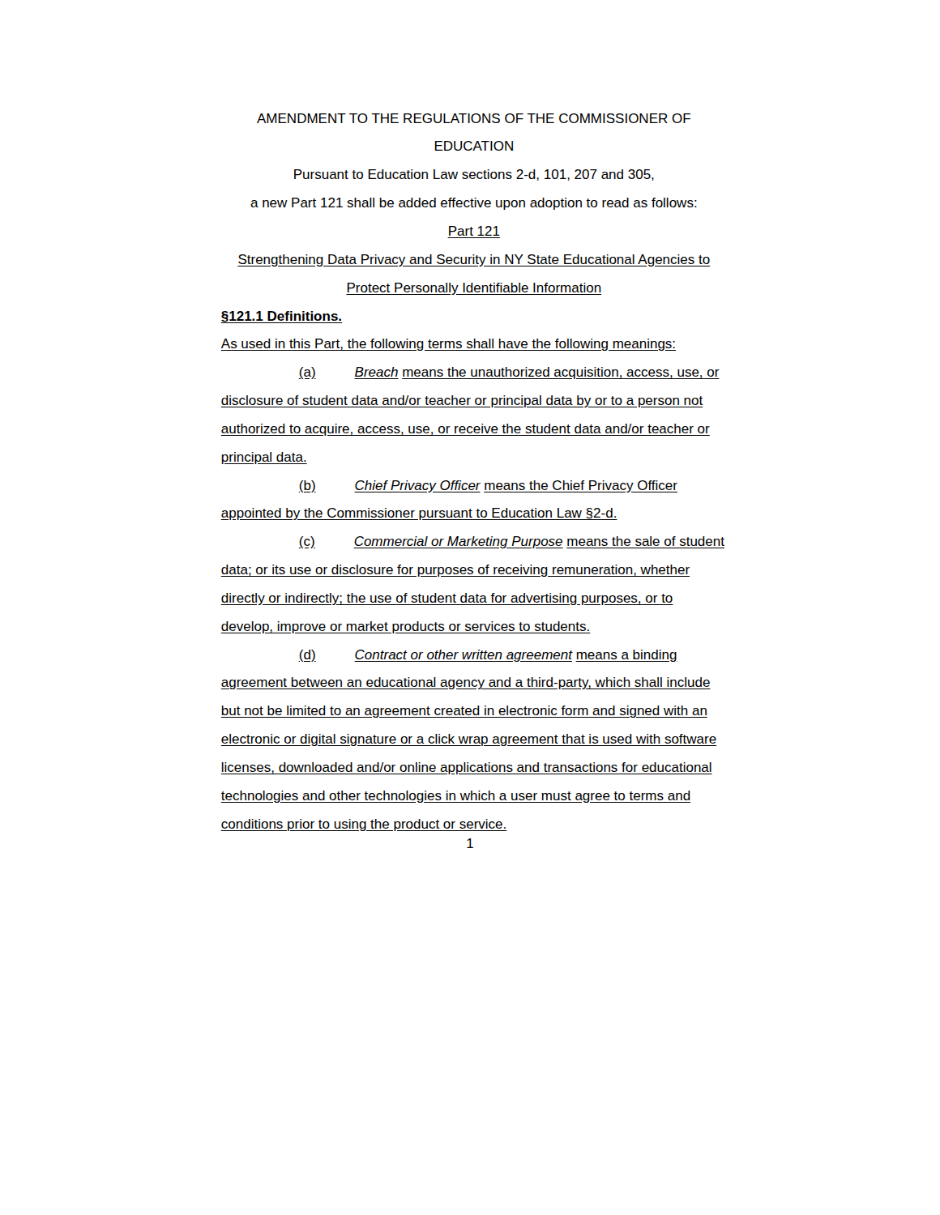AMENDMENT TO THE REGULATIONS OF THE COMMISSIONER OF EDUCATION
Pursuant to Education Law sections 2-d, 101, 207 and 305,
a new Part 121 shall be added effective upon adoption to read as follows:
Part 121
Strengthening Data Privacy and Security in NY State Educational Agencies to
Protect Personally Identifiable Information
§121.1 Definitions.
As used in this Part, the following terms shall have the following meanings:
(a) Breach means the unauthorized acquisition, access, use, or disclosure of student data and/or teacher or principal data by or to a person not authorized to acquire, access, use, or receive the student data and/or teacher or principal data.
(b) Chief Privacy Officer means the Chief Privacy Officer appointed by the Commissioner pursuant to Education Law §2-d.
(c) Commercial or Marketing Purpose means the sale of student data; or its use or disclosure for purposes of receiving remuneration, whether directly or indirectly; the use of student data for advertising purposes, or to develop, improve or market products or services to students.
(d) Contract or other written agreement means a binding agreement between an educational agency and a third-party, which shall include but not be limited to an agreement created in electronic form and signed with an electronic or digital signature or a click wrap agreement that is used with software licenses, downloaded and/or online applications and transactions for educational technologies and other technologies in which a user must agree to terms and conditions prior to using the product or service.
1